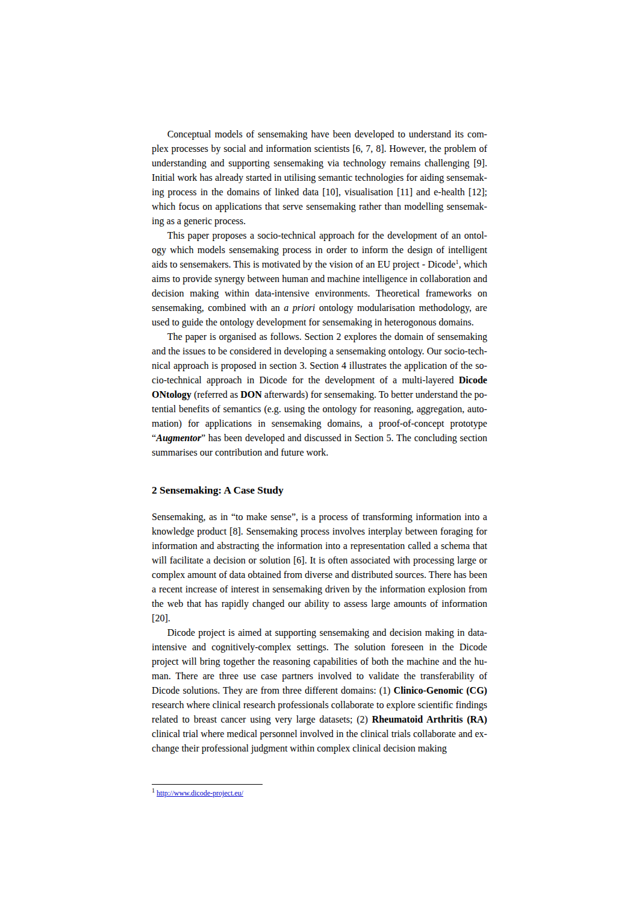Conceptual models of sensemaking have been developed to understand its complex processes by social and information scientists [6, 7, 8]. However, the problem of understanding and supporting sensemaking via technology remains challenging [9]. Initial work has already started in utilising semantic technologies for aiding sensemaking process in the domains of linked data [10], visualisation [11] and e-health [12]; which focus on applications that serve sensemaking rather than modelling sensemaking as a generic process.
This paper proposes a socio-technical approach for the development of an ontology which models sensemaking process in order to inform the design of intelligent aids to sensemakers. This is motivated by the vision of an EU project - Dicode1, which aims to provide synergy between human and machine intelligence in collaboration and decision making within data-intensive environments. Theoretical frameworks on sensemaking, combined with an a priori ontology modularisation methodology, are used to guide the ontology development for sensemaking in heterogonous domains.
The paper is organised as follows. Section 2 explores the domain of sensemaking and the issues to be considered in developing a sensemaking ontology. Our socio-technical approach is proposed in section 3. Section 4 illustrates the application of the socio-technical approach in Dicode for the development of a multi-layered Dicode ONtology (referred as DON afterwards) for sensemaking. To better understand the potential benefits of semantics (e.g. using the ontology for reasoning, aggregation, automation) for applications in sensemaking domains, a proof-of-concept prototype “Augmentor” has been developed and discussed in Section 5. The concluding section summarises our contribution and future work.
2 Sensemaking: A Case Study
Sensemaking, as in “to make sense”, is a process of transforming information into a knowledge product [8]. Sensemaking process involves interplay between foraging for information and abstracting the information into a representation called a schema that will facilitate a decision or solution [6]. It is often associated with processing large or complex amount of data obtained from diverse and distributed sources. There has been a recent increase of interest in sensemaking driven by the information explosion from the web that has rapidly changed our ability to assess large amounts of information [20].
Dicode project is aimed at supporting sensemaking and decision making in data-intensive and cognitively-complex settings. The solution foreseen in the Dicode project will bring together the reasoning capabilities of both the machine and the human. There are three use case partners involved to validate the transferability of Dicode solutions. They are from three different domains: (1) Clinico-Genomic (CG) research where clinical research professionals collaborate to explore scientific findings related to breast cancer using very large datasets; (2) Rheumatoid Arthritis (RA) clinical trial where medical personnel involved in the clinical trials collaborate and exchange their professional judgment within complex clinical decision making
1 http://www.dicode-project.eu/